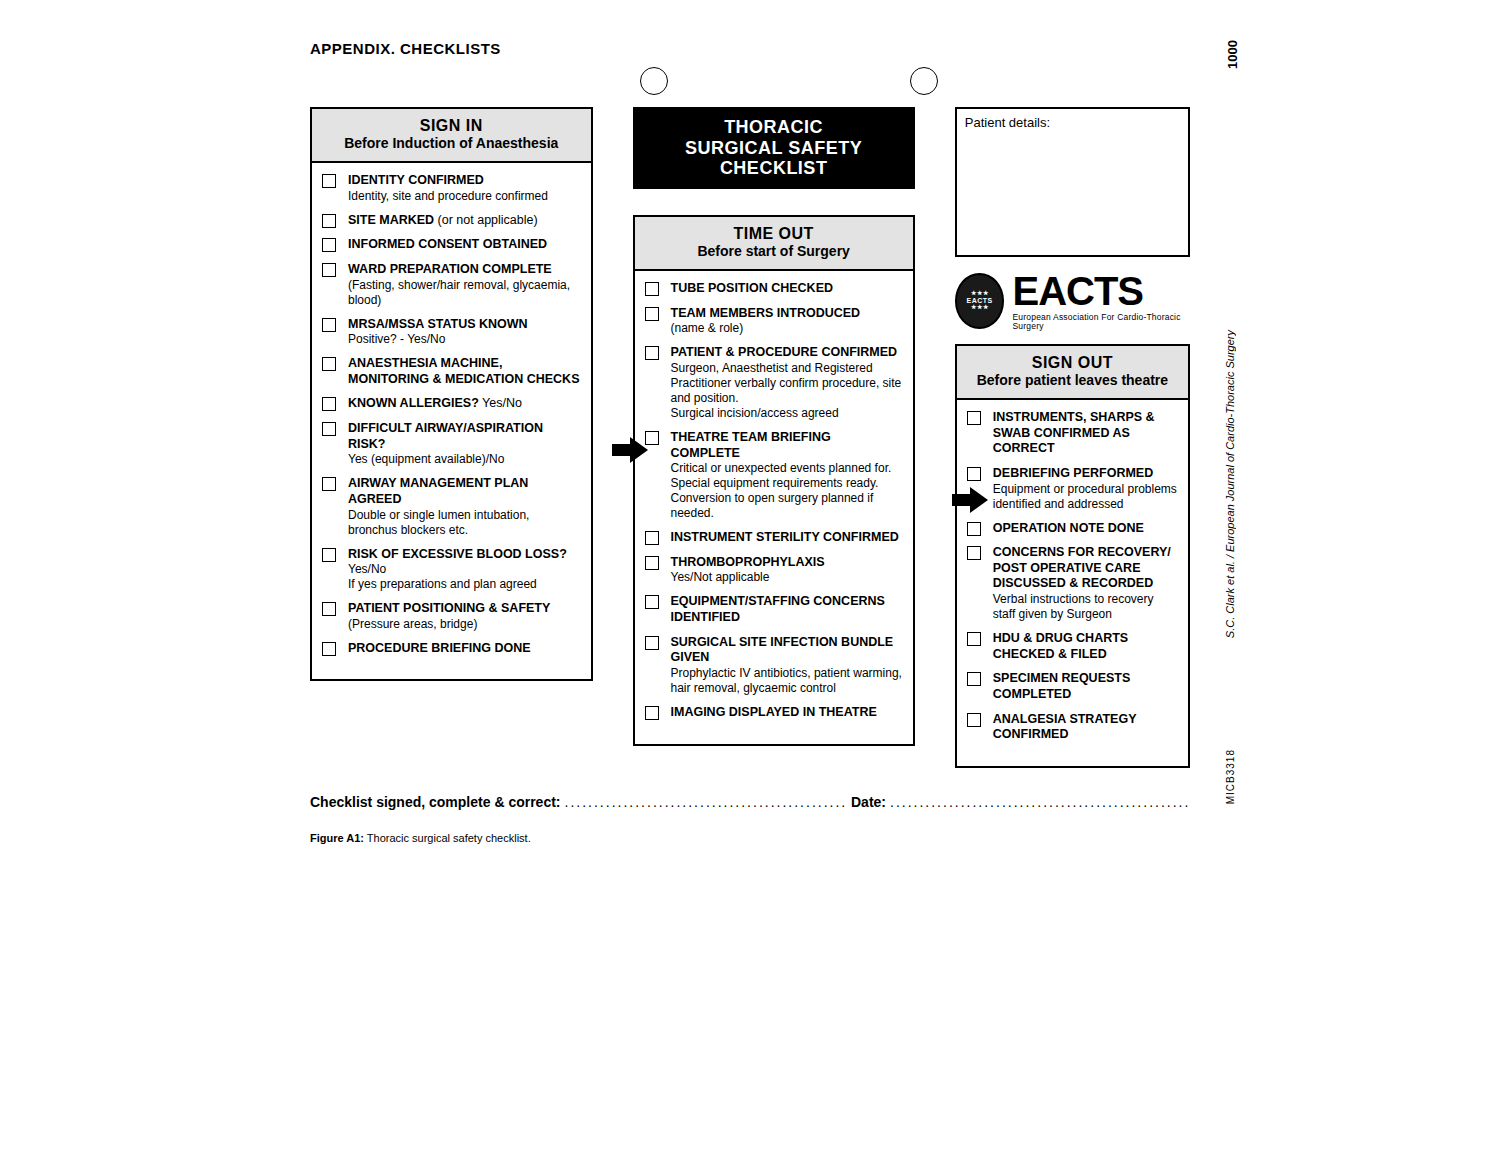1000
S.C. Clark et al. / European Journal of Cardio-Thoracic Surgery
MICB3318
APPENDIX. CHECKLISTS
SIGN IN
Before Induction of Anaesthesia
IDENTITY CONFIRMED Identity, site and procedure confirmed
SITE MARKED (or not applicable)
INFORMED CONSENT OBTAINED
WARD PREPARATION COMPLETE (Fasting, shower/hair removal, glycaemia, blood)
MRSA/MSSA STATUS KNOWN Positive? - Yes/No
ANAESTHESIA MACHINE, MONITORING & MEDICATION CHECKS
KNOWN ALLERGIES? Yes/No
DIFFICULT AIRWAY/ASPIRATION RISK? Yes (equipment available)/No
AIRWAY MANAGEMENT PLAN AGREED Double or single lumen intubation, bronchus blockers etc.
RISK OF EXCESSIVE BLOOD LOSS? Yes/No If yes preparations and plan agreed
PATIENT POSITIONING & SAFETY (Pressure areas, bridge)
PROCEDURE BRIEFING DONE
THORACIC
SURGICAL SAFETY CHECKLIST
TIME OUT
Before start of Surgery
TUBE POSITION CHECKED
TEAM MEMBERS INTRODUCED (name & role)
PATIENT & PROCEDURE CONFIRMED Surgeon, Anaesthetist and Registered Practitioner verbally confirm procedure, site and position. Surgical incision/access agreed
THEATRE TEAM BRIEFING COMPLETE Critical or unexpected events planned for. Special equipment requirements ready. Conversion to open surgery planned if needed.
INSTRUMENT STERILITY CONFIRMED
THROMBOPROPHYLAXIS Yes/Not applicable
EQUIPMENT/STAFFING CONCERNS IDENTIFIED
SURGICAL SITE INFECTION BUNDLE GIVEN Prophylactic IV antibiotics, patient warming, hair removal, glycaemic control
IMAGING DISPLAYED IN THEATRE
Patient details:
★★★
EACTS
★★★
EACTS
European Association For Cardio-Thoracic Surgery
SIGN OUT
Before patient leaves theatre
INSTRUMENTS, SHARPS & SWAB CONFIRMED AS CORRECT
DEBRIEFING PERFORMED Equipment or procedural problems identified and addressed
OPERATION NOTE DONE
CONCERNS FOR RECOVERY/ POST OPERATIVE CARE DISCUSSED & RECORDED Verbal instructions to recovery staff given by Surgeon
HDU & DRUG CHARTS CHECKED & FILED
SPECIMEN REQUESTS COMPLETED
ANALGESIA STRATEGY CONFIRMED
Checklist signed, complete & correct: .................................................................................................. Date: .....................................................
Figure A1: Thoracic surgical safety checklist.